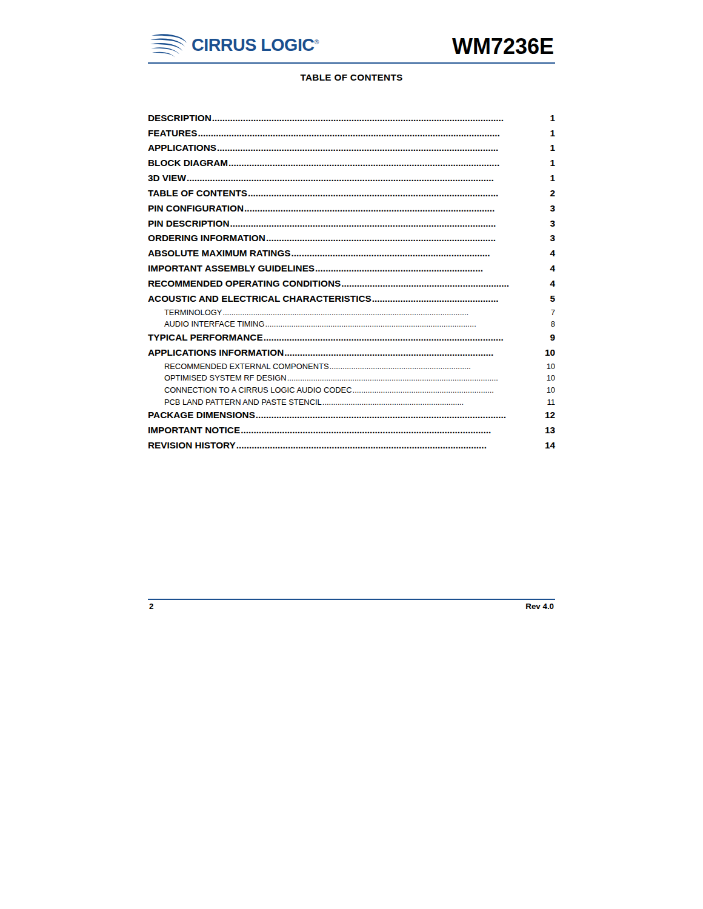CIRRUS LOGIC®
WM7236E
TABLE OF CONTENTS
DESCRIPTION ................................................................................................................. 1
FEATURES ..................................................................................................................... 1
APPLICATIONS ............................................................................................................. 1
BLOCK DIAGRAM ......................................................................................................... 1
3D VIEW ....................................................................................................................... 1
TABLE OF CONTENTS ................................................................................................. 2
PIN CONFIGURATION ................................................................................................. 3
PIN DESCRIPTION ....................................................................................................... 3
ORDERING INFORMATION ......................................................................................... 3
ABSOLUTE MAXIMUM RATINGS ............................................................................. 4
IMPORTANT ASSEMBLY GUIDELINES ................................................................. 4
RECOMMENDED OPERATING CONDITIONS ................................................................. 4
ACOUSTIC AND ELECTRICAL CHARACTERISTICS ................................................. 5
TERMINOLOGY ................................................................................................................. 7
AUDIO INTERFACE TIMING ................................................................................................. 8
TYPICAL PERFORMANCE ............................................................................................. 9
APPLICATIONS INFORMATION ................................................................................. 10
RECOMMENDED EXTERNAL COMPONENTS ................................................................. 10
OPTIMISED SYSTEM RF DESIGN ................................................................................................. 10
CONNECTION TO A CIRRUS LOGIC AUDIO CODEC ................................................................. 10
PCB LAND PATTERN AND PASTE STENCIL ................................................................. 11
PACKAGE DIMENSIONS ................................................................................................. 12
IMPORTANT NOTICE ................................................................................................. 13
REVISION HISTORY ................................................................................................. 14
2 Rev 4.0